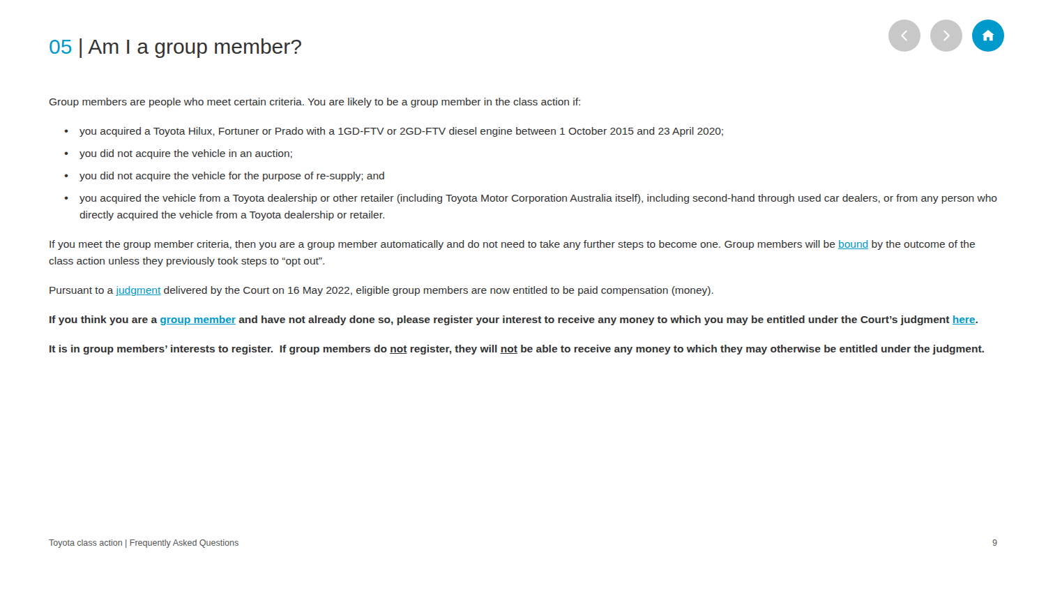05 | Am I a group member?
Group members are people who meet certain criteria. You are likely to be a group member in the class action if:
you acquired a Toyota Hilux, Fortuner or Prado with a 1GD-FTV or 2GD-FTV diesel engine between 1 October 2015 and 23 April 2020;
you did not acquire the vehicle in an auction;
you did not acquire the vehicle for the purpose of re-supply; and
you acquired the vehicle from a Toyota dealership or other retailer (including Toyota Motor Corporation Australia itself), including second-hand through used car dealers, or from any person who directly acquired the vehicle from a Toyota dealership or retailer.
If you meet the group member criteria, then you are a group member automatically and do not need to take any further steps to become one. Group members will be bound by the outcome of the class action unless they previously took steps to “opt out”.
Pursuant to a judgment delivered by the Court on 16 May 2022, eligible group members are now entitled to be paid compensation (money).
If you think you are a group member and have not already done so, please register your interest to receive any money to which you may be entitled under the Court’s judgment here.
It is in group members’ interests to register. If group members do not register, they will not be able to receive any money to which they may otherwise be entitled under the judgment.
Toyota class action | Frequently Asked Questions 9